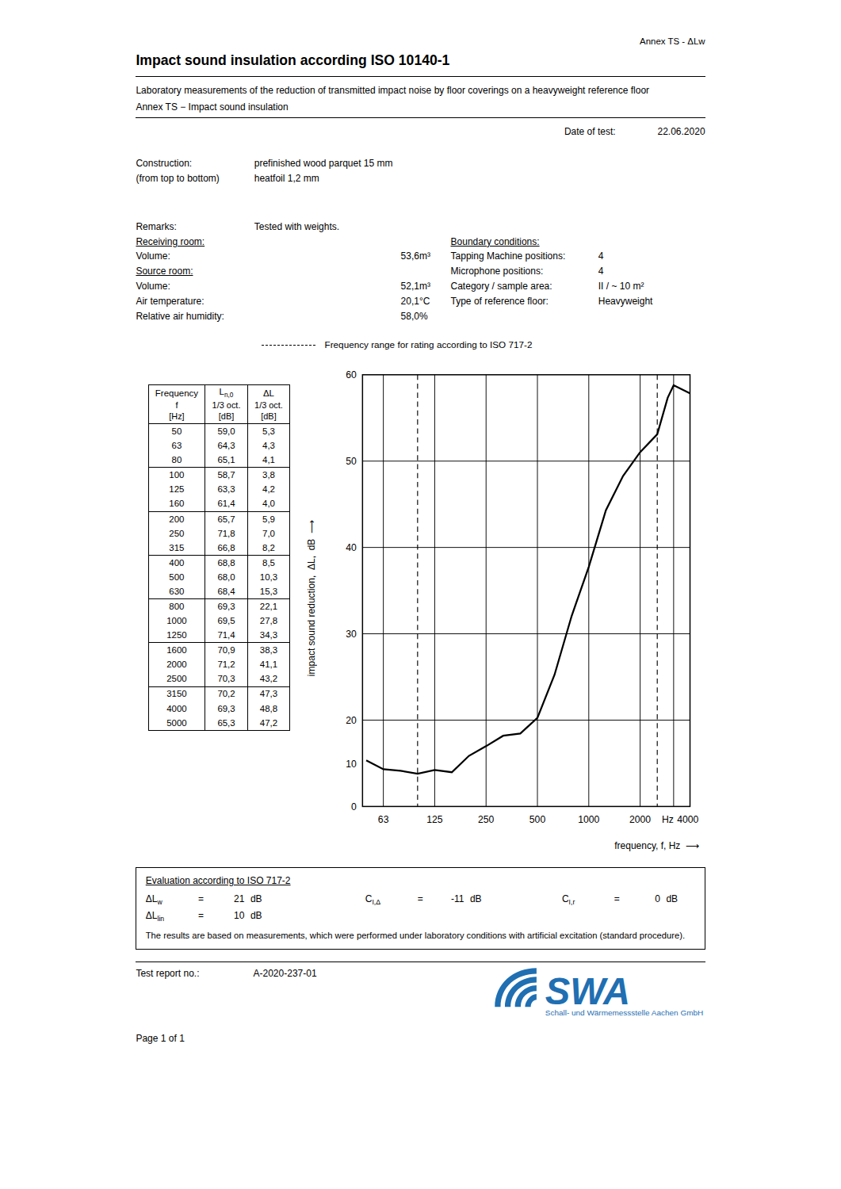Annex TS - ΔLw
Impact sound insulation according ISO 10140-1
Laboratory measurements of the reduction of transmitted impact noise by floor coverings on a heavyweight reference floor
Annex TS − Impact sound insulation
Date of test: 22.06.2020
| Construction: | prefinished wood parquet 15 mm | | |
| (from top to bottom) | heatfoil 1,2 mm | | |
| Remarks: | Tested with weights. | | |
| Receiving room: | | | | Boundary conditions: | |
| Volume: | | 53,6 | m³ | Tapping Machine positions: | 4 |
| Source room: | | | | Microphone positions: | 4 |
| Volume: | | 52,1 | m³ | Category / sample area: | II / ~ 10 m² |
| Air temperature: | | 20,1 | °C | Type of reference floor: | Heavyweight |
| Relative air humidity: | | 58,0 | % | | |
Frequency range for rating according to ISO 717-2
| Frequency | L n,0 | ΔL |
| --- | --- | --- |
| f | 1/3 oct. | 1/3 oct. |
| [Hz] | [dB] | [dB] |
| 50 | 59,0 | 5,3 |
| 63 | 64,3 | 4,3 |
| 80 | 65,1 | 4,1 |
| 100 | 58,7 | 3,8 |
| 125 | 63,3 | 4,2 |
| 160 | 61,4 | 4,0 |
| 200 | 65,7 | 5,9 |
| 250 | 71,8 | 7,0 |
| 315 | 66,8 | 8,2 |
| 400 | 68,8 | 8,5 |
| 500 | 68,0 | 10,3 |
| 630 | 68,4 | 15,3 |
| 800 | 69,3 | 22,1 |
| 1000 | 69,5 | 27,8 |
| 1250 | 71,4 | 34,3 |
| 1600 | 70,9 | 38,3 |
| 2000 | 71,2 | 41,1 |
| 2500 | 70,3 | 43,2 |
| 3150 | 70,2 | 47,3 |
| 4000 | 69,3 | 48,8 |
| 5000 | 65,3 | 47,2 |
impact sound reduction, ΔL, dB ⟶
60 50 40 30 20 10 0 63 125 250 500 1000 2000 Hz 4000
frequency, f, Hz ⟶
Evaluation according to ISO 717-2
| ΔL w | = | 21 | dB | | C I,Δ | = | -11 | dB | | C I,r | = | 0 | dB |
| ΔL lin | = | 10 | dB | | | | | | | | | | |
The results are based on measurements, which were performed under laboratory conditions with artificial excitation (standard procedure).
Test report no.: A-2020-237-01
SWA Schall- und Wärmemessstelle Aachen GmbH
Page 1 of 1